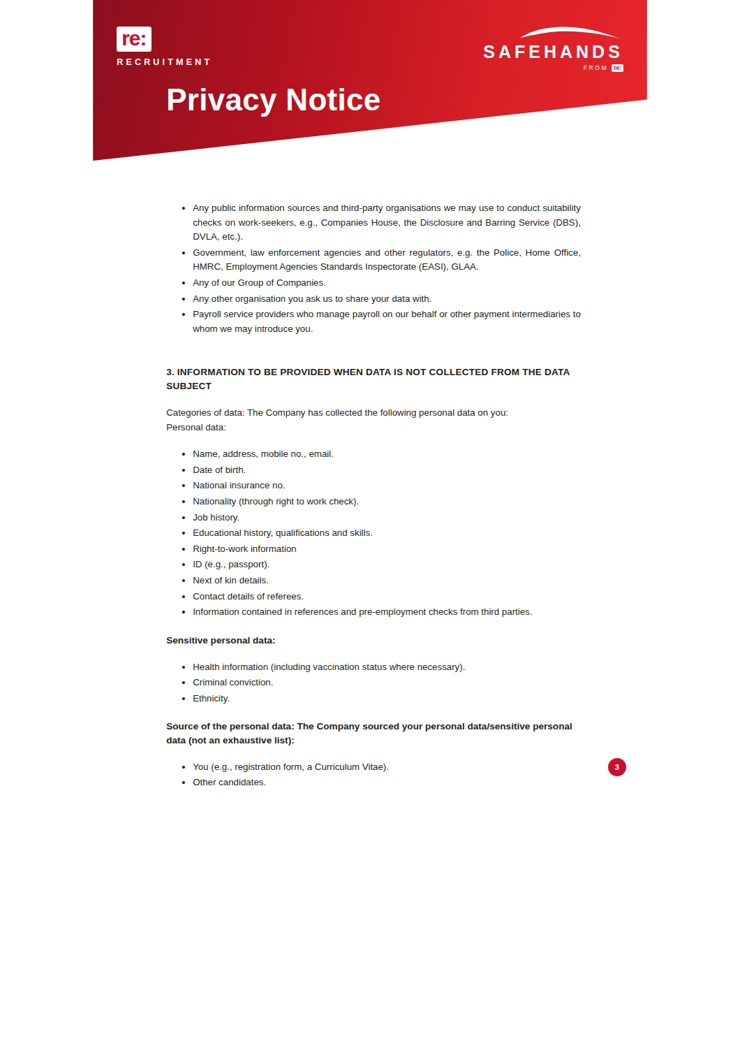re: RECRUITMENT
SAFEHANDS
FROM re:
Privacy Notice
Any public information sources and third-party organisations we may use to conduct suitability checks on work-seekers, e.g., Companies House, the Disclosure and Barring Service (DBS), DVLA, etc.).
Government, law enforcement agencies and other regulators, e.g. the Police, Home Office, HMRC, Employment Agencies Standards Inspectorate (EASI), GLAA.
Any of our Group of Companies.
Any other organisation you ask us to share your data with.
Payroll service providers who manage payroll on our behalf or other payment intermediaries to whom we may introduce you.
3. INFORMATION TO BE PROVIDED WHEN DATA IS NOT COLLECTED FROM THE DATA SUBJECT
Categories of data: The Company has collected the following personal data on you:
Personal data:
Name, address, mobile no., email.
Date of birth.
National insurance no.
Nationality (through right to work check).
Job history.
Educational history, qualifications and skills.
Right-to-work information
ID (e.g., passport).
Next of kin details.
Contact details of referees.
Information contained in references and pre-employment checks from third parties.
Sensitive personal data:
Health information (including vaccination status where necessary).
Criminal conviction.
Ethnicity.
Source of the personal data: The Company sourced your personal data/sensitive personal data (not an exhaustive list):
You (e.g., registration form, a Curriculum Vitae).
Other candidates.
3